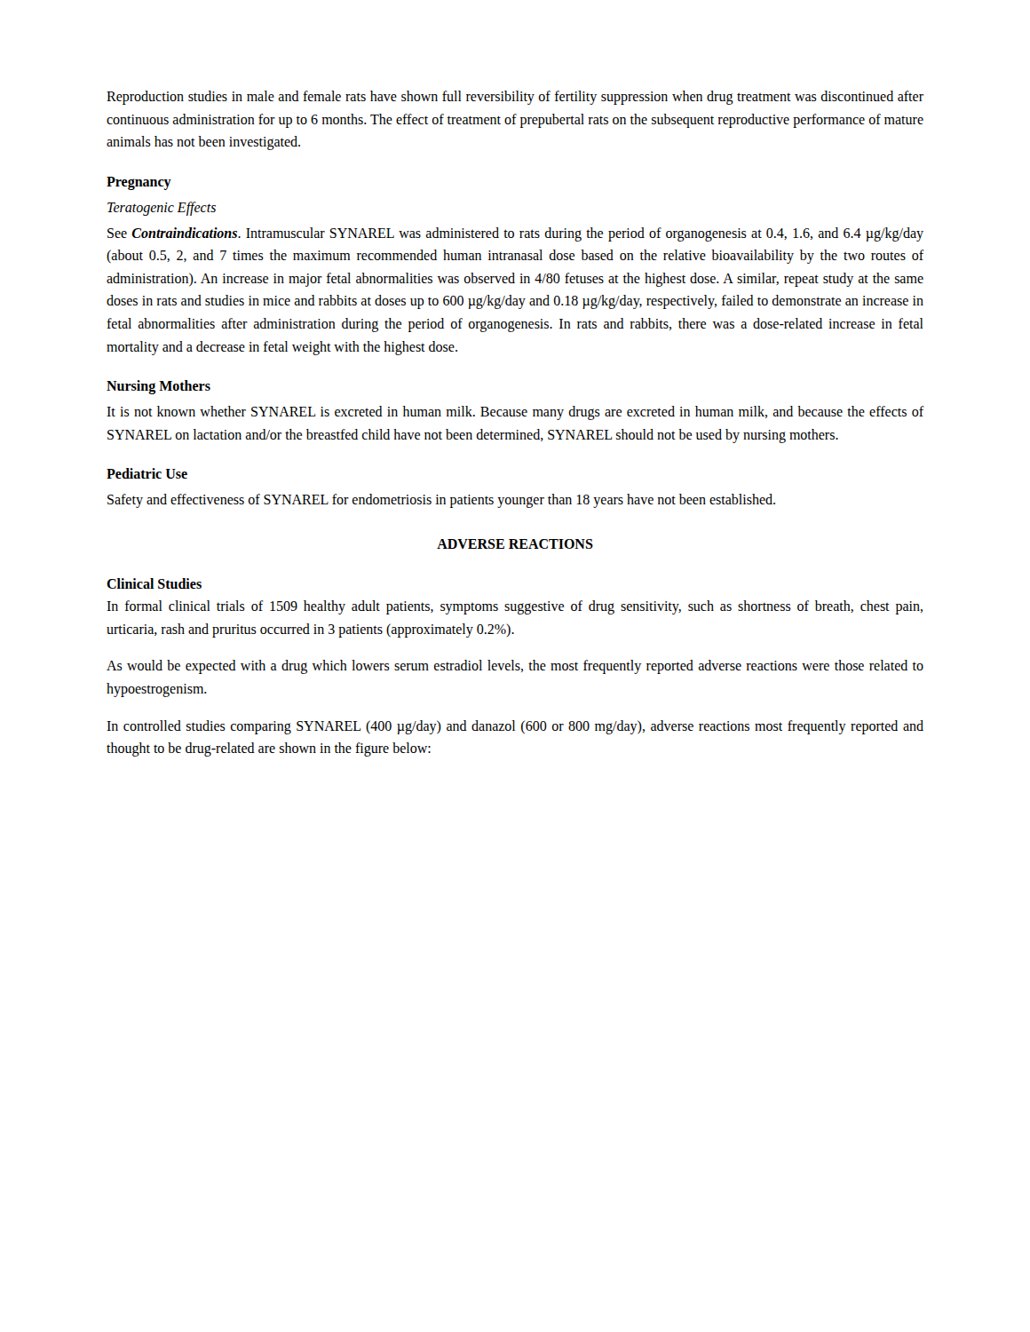Reproduction studies in male and female rats have shown full reversibility of fertility suppression when drug treatment was discontinued after continuous administration for up to 6 months. The effect of treatment of prepubertal rats on the subsequent reproductive performance of mature animals has not been investigated.
Pregnancy
Teratogenic Effects
See Contraindications. Intramuscular SYNAREL was administered to rats during the period of organogenesis at 0.4, 1.6, and 6.4 µg/kg/day (about 0.5, 2, and 7 times the maximum recommended human intranasal dose based on the relative bioavailability by the two routes of administration). An increase in major fetal abnormalities was observed in 4/80 fetuses at the highest dose. A similar, repeat study at the same doses in rats and studies in mice and rabbits at doses up to 600 µg/kg/day and 0.18 µg/kg/day, respectively, failed to demonstrate an increase in fetal abnormalities after administration during the period of organogenesis. In rats and rabbits, there was a dose-related increase in fetal mortality and a decrease in fetal weight with the highest dose.
Nursing Mothers
It is not known whether SYNAREL is excreted in human milk. Because many drugs are excreted in human milk, and because the effects of SYNAREL on lactation and/or the breastfed child have not been determined, SYNAREL should not be used by nursing mothers.
Pediatric Use
Safety and effectiveness of SYNAREL for endometriosis in patients younger than 18 years have not been established.
ADVERSE REACTIONS
Clinical Studies
In formal clinical trials of 1509 healthy adult patients, symptoms suggestive of drug sensitivity, such as shortness of breath, chest pain, urticaria, rash and pruritus occurred in 3 patients (approximately 0.2%).
As would be expected with a drug which lowers serum estradiol levels, the most frequently reported adverse reactions were those related to hypoestrogenism.
In controlled studies comparing SYNAREL (400 µg/day) and danazol (600 or 800 mg/day), adverse reactions most frequently reported and thought to be drug-related are shown in the figure below: